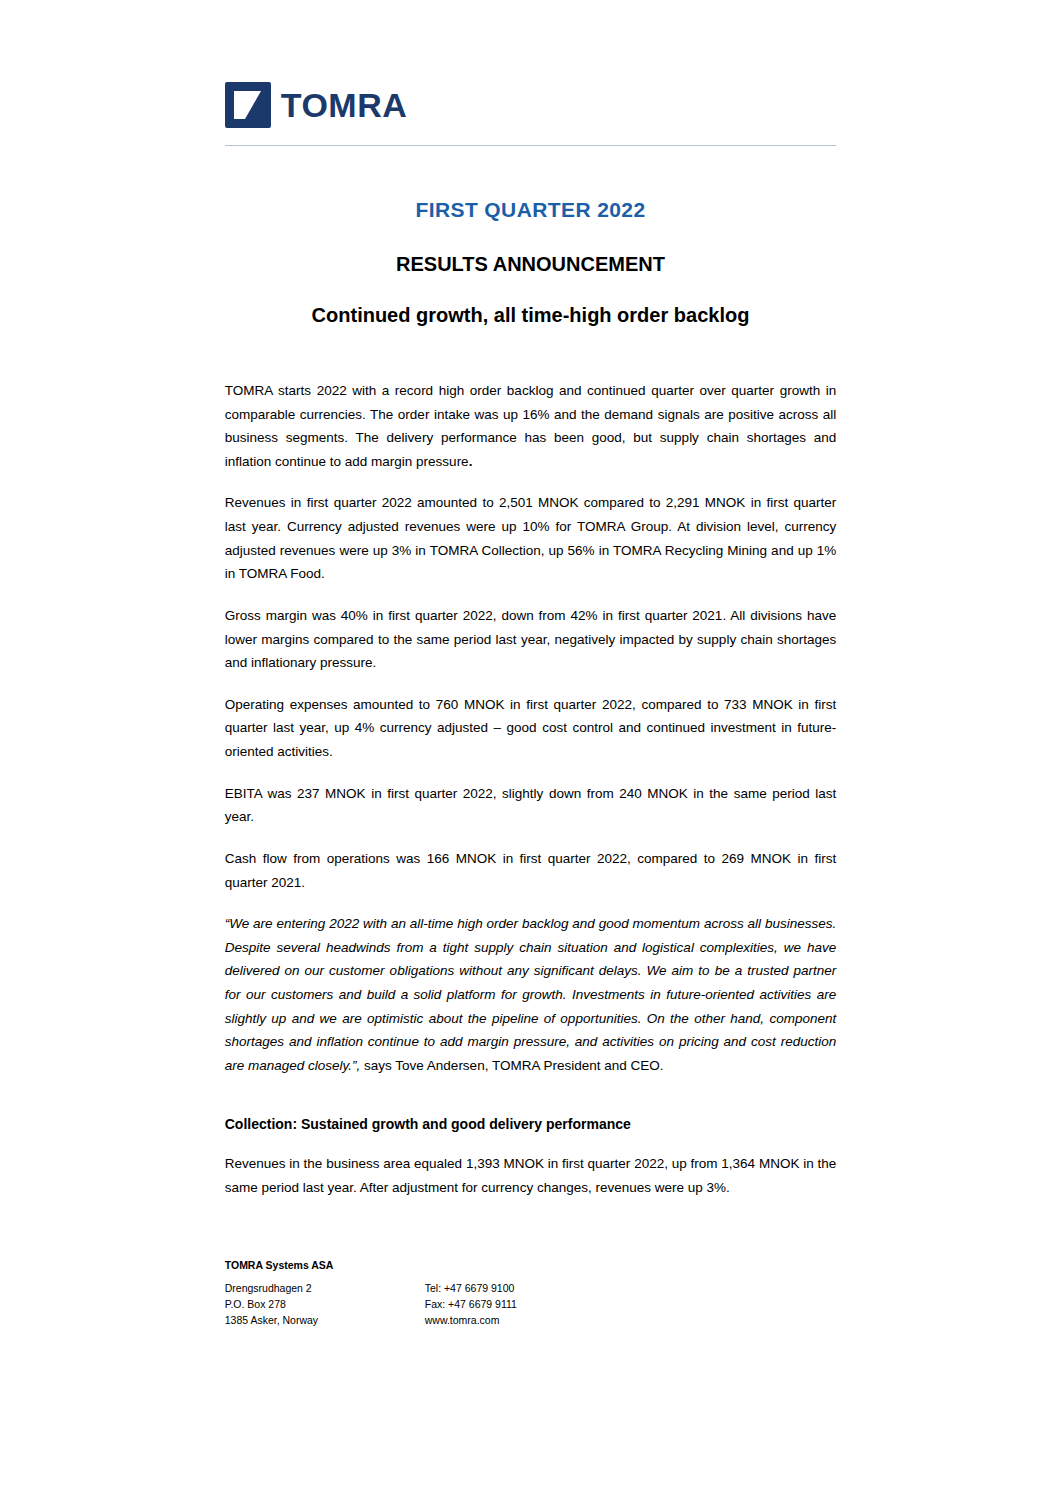TOMRA
FIRST QUARTER 2022
RESULTS ANNOUNCEMENT
Continued growth, all time-high order backlog
TOMRA starts 2022 with a record high order backlog and continued quarter over quarter growth in comparable currencies. The order intake was up 16% and the demand signals are positive across all business segments. The delivery performance has been good, but supply chain shortages and inflation continue to add margin pressure.
Revenues in first quarter 2022 amounted to 2,501 MNOK compared to 2,291 MNOK in first quarter last year. Currency adjusted revenues were up 10% for TOMRA Group. At division level, currency adjusted revenues were up 3% in TOMRA Collection, up 56% in TOMRA Recycling Mining and up 1% in TOMRA Food.
Gross margin was 40% in first quarter 2022, down from 42% in first quarter 2021. All divisions have lower margins compared to the same period last year, negatively impacted by supply chain shortages and inflationary pressure.
Operating expenses amounted to 760 MNOK in first quarter 2022, compared to 733 MNOK in first quarter last year, up 4% currency adjusted – good cost control and continued investment in future-oriented activities.
EBITA was 237 MNOK in first quarter 2022, slightly down from 240 MNOK in the same period last year.
Cash flow from operations was 166 MNOK in first quarter 2022, compared to 269 MNOK in first quarter 2021.
“We are entering 2022 with an all-time high order backlog and good momentum across all businesses. Despite several headwinds from a tight supply chain situation and logistical complexities, we have delivered on our customer obligations without any significant delays. We aim to be a trusted partner for our customers and build a solid platform for growth. Investments in future-oriented activities are slightly up and we are optimistic about the pipeline of opportunities. On the other hand, component shortages and inflation continue to add margin pressure, and activities on pricing and cost reduction are managed closely.”, says Tove Andersen, TOMRA President and CEO.
Collection: Sustained growth and good delivery performance
Revenues in the business area equaled 1,393 MNOK in first quarter 2022, up from 1,364 MNOK in the same period last year. After adjustment for currency changes, revenues were up 3%.
TOMRA Systems ASA
| Drengsrudhagen 2 | Tel: +47 6679 9100 |
| P.O. Box 278 | Fax: +47 6679 9111 |
| 1385 Asker, Norway | www.tomra.com |